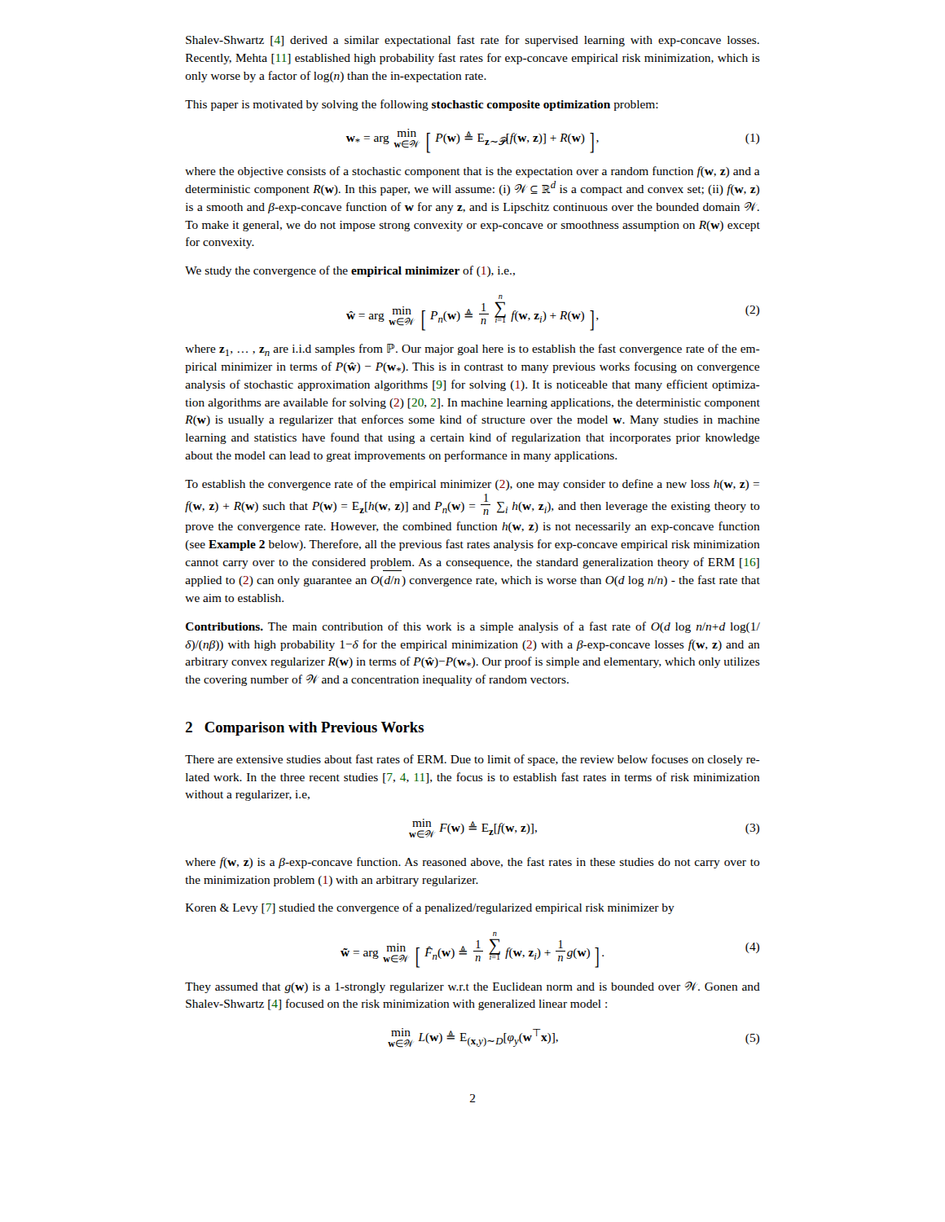Shalev-Shwartz [4] derived a similar expectational fast rate for supervised learning with exp-concave losses. Recently, Mehta [11] established high probability fast rates for exp-concave empirical risk minimization, which is only worse by a factor of log(n) than the in-expectation rate.
This paper is motivated by solving the following stochastic composite optimization problem:
w* = arg min w∈𝒲 [ P(w) ≜ Ez∼𝒫[f(w, z)] + R(w) ], (1)
where the objective consists of a stochastic component that is the expectation over a random function f(w, z) and a deterministic component R(w). In this paper, we will assume: (i) 𝒲 ⊆ ℝd is a compact and convex set; (ii) f(w, z) is a smooth and β-exp-concave function of w for any z, and is Lipschitz continuous over the bounded domain 𝒲. To make it general, we do not impose strong convexity or exp-concave or smoothness assumption on R(w) except for convexity.
We study the convergence of the empirical minimizer of (1), i.e.,
ŵ = arg min w∈𝒲 [ Pn(w) ≜ 1 n n∑i=1 f(w, zi) + R(w) ], (2)
where z1, … , zn are i.i.d samples from ℙ. Our major goal here is to establish the fast convergence rate of the empirical minimizer in terms of P(ŵ) − P(w*). This is in contrast to many previous works focusing on convergence analysis of stochastic approximation algorithms [9] for solving (1). It is noticeable that many efficient optimization algorithms are available for solving (2) [20, 2]. In machine learning applications, the deterministic component R(w) is usually a regularizer that enforces some kind of structure over the model w. Many studies in machine learning and statistics have found that using a certain kind of regularization that incorporates prior knowledge about the model can lead to great improvements on performance in many applications.
To establish the convergence rate of the empirical minimizer (2), one may consider to define a new loss h(w, z) = f(w, z) + R(w) such that P(w) = Ez[h(w, z)] and Pn(w) = 1 n ∑i h(w, zi), and then leverage the existing theory to prove the convergence rate. However, the combined function h(w, z) is not necessarily an exp-concave function (see Example 2 below). Therefore, all the previous fast rates analysis for exp-concave empirical risk minimization cannot carry over to the considered problem. As a consequence, the standard generalization theory of ERM [16] applied to (2) can only guarantee an O(d/n) convergence rate, which is worse than O(d log n/n) - the fast rate that we aim to establish.
Contributions. The main contribution of this work is a simple analysis of a fast rate of O(d log n/n+d log(1/δ)/(nβ)) with high probability 1−δ for the empirical minimization (2) with a β-exp-concave losses f(w, z) and an arbitrary convex regularizer R(w) in terms of P(ŵ)−P(w*). Our proof is simple and elementary, which only utilizes the covering number of 𝒲 and a concentration inequality of random vectors.
2 Comparison with Previous Works
There are extensive studies about fast rates of ERM. Due to limit of space, the review below focuses on closely related work. In the three recent studies [7, 4, 11], the focus is to establish fast rates in terms of risk minimization without a regularizer, i.e,
min w∈𝒲 F(w) ≜ Ez[f(w, z)], (3)
where f(w, z) is a β-exp-concave function. As reasoned above, the fast rates in these studies do not carry over to the minimization problem (1) with an arbitrary regularizer.
Koren & Levy [7] studied the convergence of a penalized/regularized empirical risk minimizer by
w̃ = arg min w∈𝒲 [ F̂n(w) ≜ 1 n n∑i=1 f(w, zi) + 1 n g(w) ]. (4)
They assumed that g(w) is a 1-strongly regularizer w.r.t the Euclidean norm and is bounded over 𝒲. Gonen and Shalev-Shwartz [4] focused on the risk minimization with generalized linear model :
min w∈𝒲 L(w) ≜ E(x,y)∼D[φy(w⊤x)], (5)
2